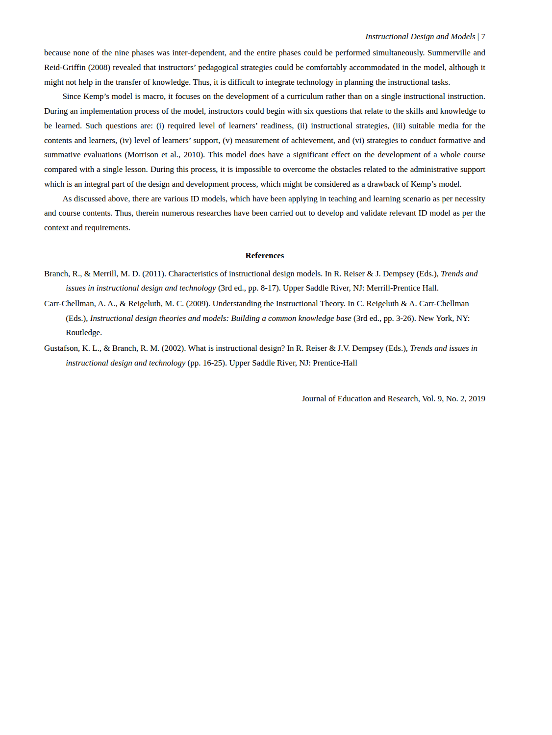Instructional Design and Models | 7
because none of the nine phases was inter-dependent, and the entire phases could be performed simultaneously. Summerville and Reid-Griffin (2008) revealed that instructors’ pedagogical strategies could be comfortably accommodated in the model, although it might not help in the transfer of knowledge. Thus, it is difficult to integrate technology in planning the instructional tasks.
Since Kemp’s model is macro, it focuses on the development of a curriculum rather than on a single instructional instruction. During an implementation process of the model, instructors could begin with six questions that relate to the skills and knowledge to be learned. Such questions are: (i) required level of learners’ readiness, (ii) instructional strategies, (iii) suitable media for the contents and learners, (iv) level of learners’ support, (v) measurement of achievement, and (vi) strategies to conduct formative and summative evaluations (Morrison et al., 2010). This model does have a significant effect on the development of a whole course compared with a single lesson. During this process, it is impossible to overcome the obstacles related to the administrative support which is an integral part of the design and development process, which might be considered as a drawback of Kemp’s model.
As discussed above, there are various ID models, which have been applying in teaching and learning scenario as per necessity and course contents. Thus, therein numerous researches have been carried out to develop and validate relevant ID model as per the context and requirements.
References
Branch, R., & Merrill, M. D. (2011). Characteristics of instructional design models. In R. Reiser & J. Dempsey (Eds.), Trends and issues in instructional design and technology (3rd ed., pp. 8-17). Upper Saddle River, NJ: Merrill-Prentice Hall.
Carr-Chellman, A. A., & Reigeluth, M. C. (2009). Understanding the Instructional Theory. In C. Reigeluth & A. Carr-Chellman (Eds.), Instructional design theories and models: Building a common knowledge base (3rd ed., pp. 3-26). New York, NY: Routledge.
Gustafson, K. L., & Branch, R. M. (2002). What is instructional design? In R. Reiser & J.V. Dempsey (Eds.), Trends and issues in instructional design and technology (pp. 16-25). Upper Saddle River, NJ: Prentice-Hall
Journal of Education and Research, Vol. 9, No. 2, 2019